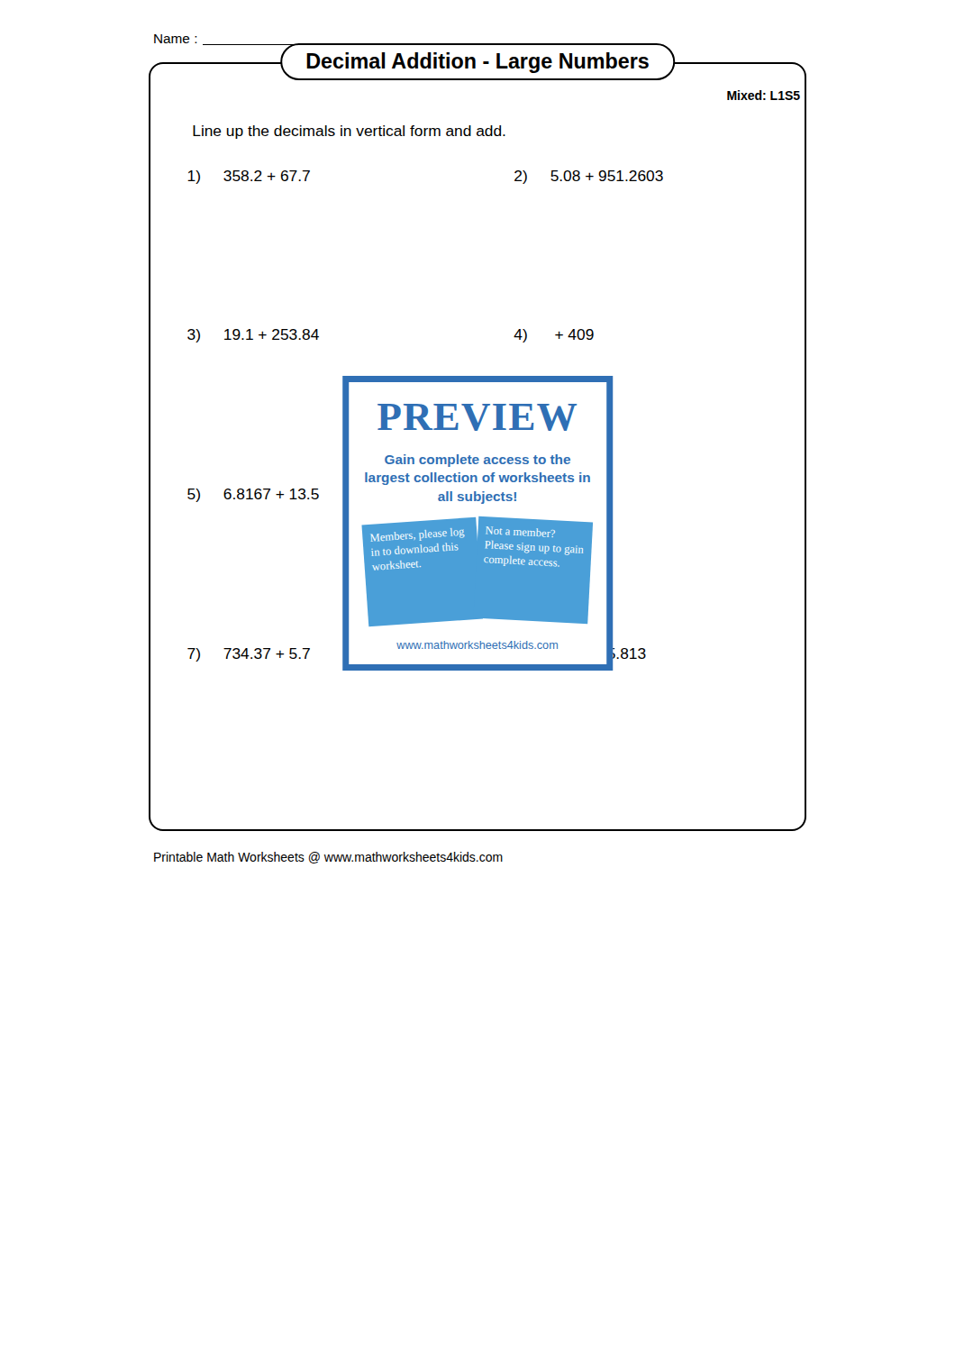Name :
Mixed: L1S5
Decimal Addition - Large Numbers
Line up the decimals in vertical form and add.
1) 358.2 + 67.7
2) 5.08 + 951.2603
3) 19.1 + 253.84
4) + 409
5) 6.8167 + 13.5
6).4214
7) 734.37 + 5.7
8) 47.5 + 35.813
PREVIEW
Gain complete access to the largest collection of worksheets in all subjects!
Members, please log in to download this worksheet.
Not a member? Please sign up to gain complete access.
www.mathworksheets4kids.com
Printable Math Worksheets @ www.mathworksheets4kids.com